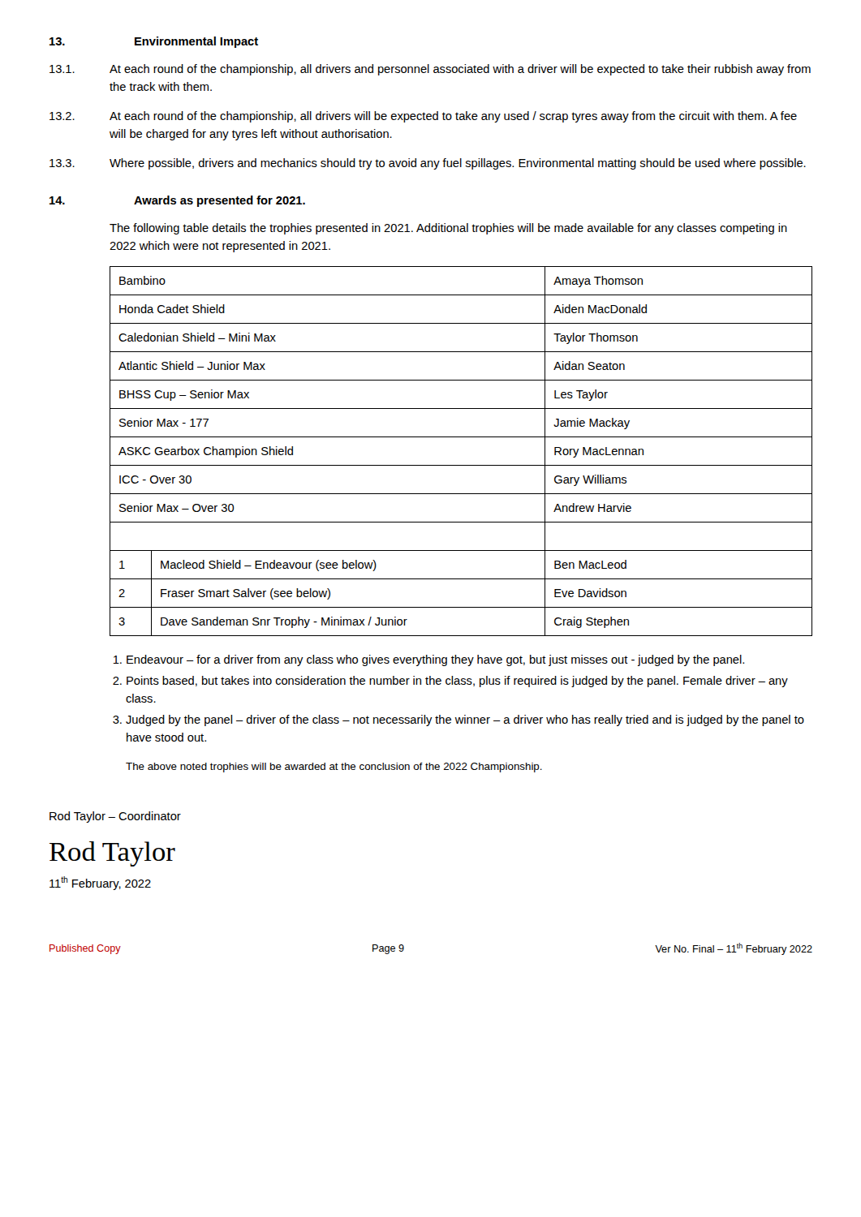13. Environmental Impact
13.1. At each round of the championship, all drivers and personnel associated with a driver will be expected to take their rubbish away from the track with them.
13.2. At each round of the championship, all drivers will be expected to take any used / scrap tyres away from the circuit with them. A fee will be charged for any tyres left without authorisation.
13.3. Where possible, drivers and mechanics should try to avoid any fuel spillages. Environmental matting should be used where possible.
14. Awards as presented for 2021.
The following table details the trophies presented in 2021. Additional trophies will be made available for any classes competing in 2022 which were not represented in 2021.
| Bambino | Amaya Thomson |
| Honda Cadet Shield | Aiden MacDonald |
| Caledonian Shield – Mini Max | Taylor Thomson |
| Atlantic Shield – Junior Max | Aidan Seaton |
| BHSS Cup – Senior Max | Les Taylor |
| Senior Max - 177 | Jamie Mackay |
| ASKC Gearbox Champion Shield | Rory MacLennan |
| ICC - Over 30 | Gary Williams |
| Senior Max – Over 30 | Andrew Harvie |
| 1 | Macleod Shield – Endeavour (see below) | Ben MacLeod |
| 2 | Fraser Smart Salver (see below) | Eve Davidson |
| 3 | Dave Sandeman Snr Trophy - Minimax / Junior | Craig Stephen |
Endeavour – for a driver from any class who gives everything they have got, but just misses out - judged by the panel.
Points based, but takes into consideration the number in the class, plus if required is judged by the panel. Female driver – any class.
Judged by the panel – driver of the class – not necessarily the winner – a driver who has really tried and is judged by the panel to have stood out.
The above noted trophies will be awarded at the conclusion of the 2022 Championship.
Rod Taylor – Coordinator
Rod Taylor
11th February, 2022
Published Copy Page 9 Ver No. Final – 11th February 2022